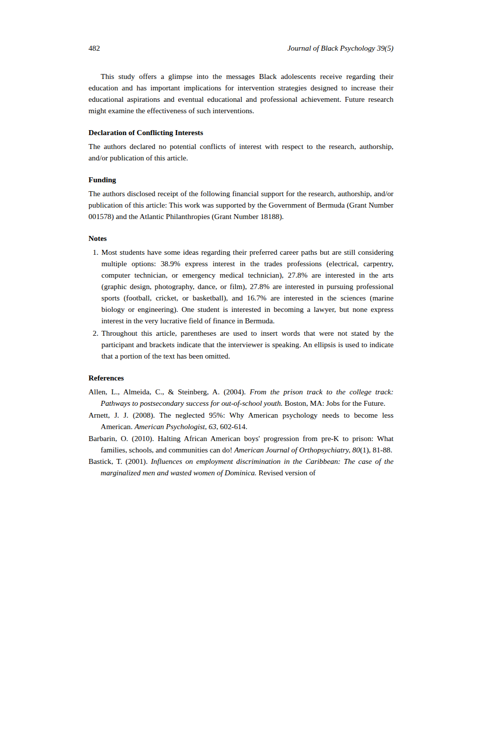482 Journal of Black Psychology 39(5)
This study offers a glimpse into the messages Black adolescents receive regarding their education and has important implications for intervention strategies designed to increase their educational aspirations and eventual educational and professional achievement. Future research might examine the effectiveness of such interventions.
Declaration of Conflicting Interests
The authors declared no potential conflicts of interest with respect to the research, authorship, and/or publication of this article.
Funding
The authors disclosed receipt of the following financial support for the research, authorship, and/or publication of this article: This work was supported by the Government of Bermuda (Grant Number 001578) and the Atlantic Philanthropies (Grant Number 18188).
Notes
Most students have some ideas regarding their preferred career paths but are still considering multiple options: 38.9% express interest in the trades professions (electrical, carpentry, computer technician, or emergency medical technician), 27.8% are interested in the arts (graphic design, photography, dance, or film), 27.8% are interested in pursuing professional sports (football, cricket, or basketball), and 16.7% are interested in the sciences (marine biology or engineering). One student is interested in becoming a lawyer, but none express interest in the very lucrative field of finance in Bermuda.
Throughout this article, parentheses are used to insert words that were not stated by the participant and brackets indicate that the interviewer is speaking. An ellipsis is used to indicate that a portion of the text has been omitted.
References
Allen, L., Almeida, C., & Steinberg, A. (2004). From the prison track to the college track: Pathways to postsecondary success for out-of-school youth. Boston, MA: Jobs for the Future.
Arnett, J. J. (2008). The neglected 95%: Why American psychology needs to become less American. American Psychologist, 63, 602-614.
Barbarin, O. (2010). Halting African American boys' progression from pre-K to prison: What families, schools, and communities can do! American Journal of Orthopsychiatry, 80(1), 81-88.
Bastick, T. (2001). Influences on employment discrimination in the Caribbean: The case of the marginalized men and wasted women of Dominica. Revised version of